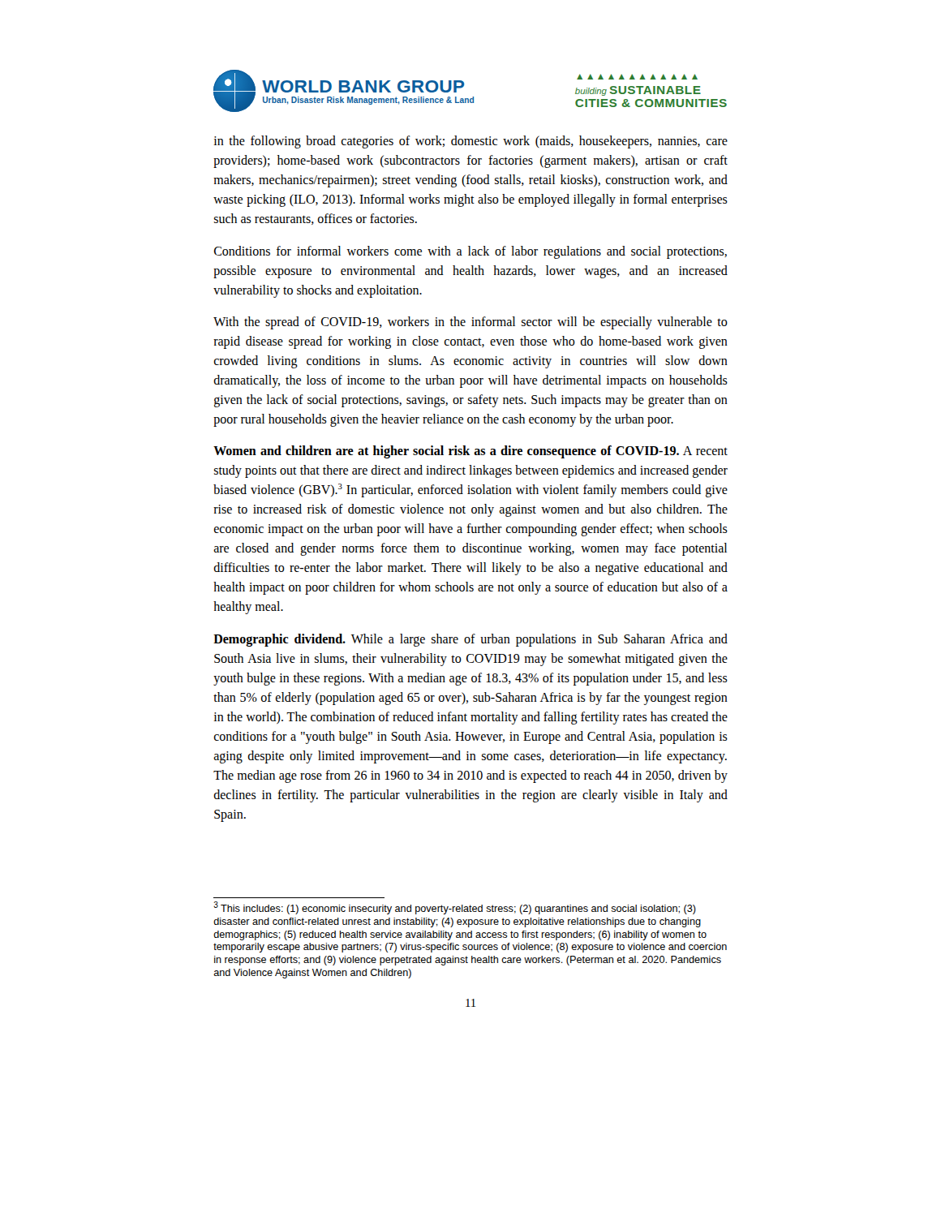WORLD BANK GROUP
Urban, Disaster Risk Management, Resilience & Land
▲▲▲▲▲▲▲▲▲▲▲▲
building SUSTAINABLE
CITIES & COMMUNITIES
in the following broad categories of work; domestic work (maids, housekeepers, nannies, care providers); home-based work (subcontractors for factories (garment makers), artisan or craft makers, mechanics/repairmen); street vending (food stalls, retail kiosks), construction work, and waste picking (ILO, 2013). Informal works might also be employed illegally in formal enterprises such as restaurants, offices or factories.
Conditions for informal workers come with a lack of labor regulations and social protections, possible exposure to environmental and health hazards, lower wages, and an increased vulnerability to shocks and exploitation.
With the spread of COVID-19, workers in the informal sector will be especially vulnerable to rapid disease spread for working in close contact, even those who do home-based work given crowded living conditions in slums. As economic activity in countries will slow down dramatically, the loss of income to the urban poor will have detrimental impacts on households given the lack of social protections, savings, or safety nets. Such impacts may be greater than on poor rural households given the heavier reliance on the cash economy by the urban poor.
Women and children are at higher social risk as a dire consequence of COVID-19. A recent study points out that there are direct and indirect linkages between epidemics and increased gender biased violence (GBV).3 In particular, enforced isolation with violent family members could give rise to increased risk of domestic violence not only against women and but also children. The economic impact on the urban poor will have a further compounding gender effect; when schools are closed and gender norms force them to discontinue working, women may face potential difficulties to re-enter the labor market. There will likely to be also a negative educational and health impact on poor children for whom schools are not only a source of education but also of a healthy meal.
Demographic dividend. While a large share of urban populations in Sub Saharan Africa and South Asia live in slums, their vulnerability to COVID19 may be somewhat mitigated given the youth bulge in these regions. With a median age of 18.3, 43% of its population under 15, and less than 5% of elderly (population aged 65 or over), sub-Saharan Africa is by far the youngest region in the world). The combination of reduced infant mortality and falling fertility rates has created the conditions for a "youth bulge" in South Asia. However, in Europe and Central Asia, population is aging despite only limited improvement—and in some cases, deterioration—in life expectancy. The median age rose from 26 in 1960 to 34 in 2010 and is expected to reach 44 in 2050, driven by declines in fertility. The particular vulnerabilities in the region are clearly visible in Italy and Spain.
3 This includes: (1) economic insecurity and poverty-related stress; (2) quarantines and social isolation; (3) disaster and conflict-related unrest and instability; (4) exposure to exploitative relationships due to changing demographics; (5) reduced health service availability and access to first responders; (6) inability of women to temporarily escape abusive partners; (7) virus-specific sources of violence; (8) exposure to violence and coercion in response efforts; and (9) violence perpetrated against health care workers. (Peterman et al. 2020. Pandemics and Violence Against Women and Children)
11